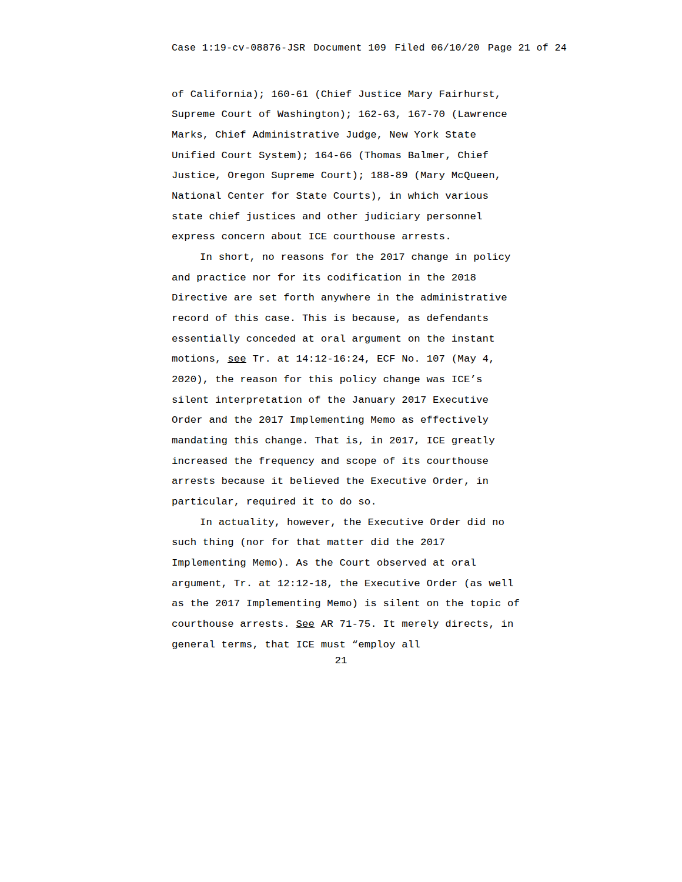Case 1:19-cv-08876-JSR Document 109 Filed 06/10/20 Page 21 of 24
of California); 160-61 (Chief Justice Mary Fairhurst, Supreme Court of Washington); 162-63, 167-70 (Lawrence Marks, Chief Administrative Judge, New York State Unified Court System); 164-66 (Thomas Balmer, Chief Justice, Oregon Supreme Court); 188-89 (Mary McQueen, National Center for State Courts), in which various state chief justices and other judiciary personnel express concern about ICE courthouse arrests.
In short, no reasons for the 2017 change in policy and practice nor for its codification in the 2018 Directive are set forth anywhere in the administrative record of this case. This is because, as defendants essentially conceded at oral argument on the instant motions, see Tr. at 14:12-16:24, ECF No. 107 (May 4, 2020), the reason for this policy change was ICE’s silent interpretation of the January 2017 Executive Order and the 2017 Implementing Memo as effectively mandating this change. That is, in 2017, ICE greatly increased the frequency and scope of its courthouse arrests because it believed the Executive Order, in particular, required it to do so.
In actuality, however, the Executive Order did no such thing (nor for that matter did the 2017 Implementing Memo). As the Court observed at oral argument, Tr. at 12:12-18, the Executive Order (as well as the 2017 Implementing Memo) is silent on the topic of courthouse arrests. See AR 71-75. It merely directs, in general terms, that ICE must “employ all
21